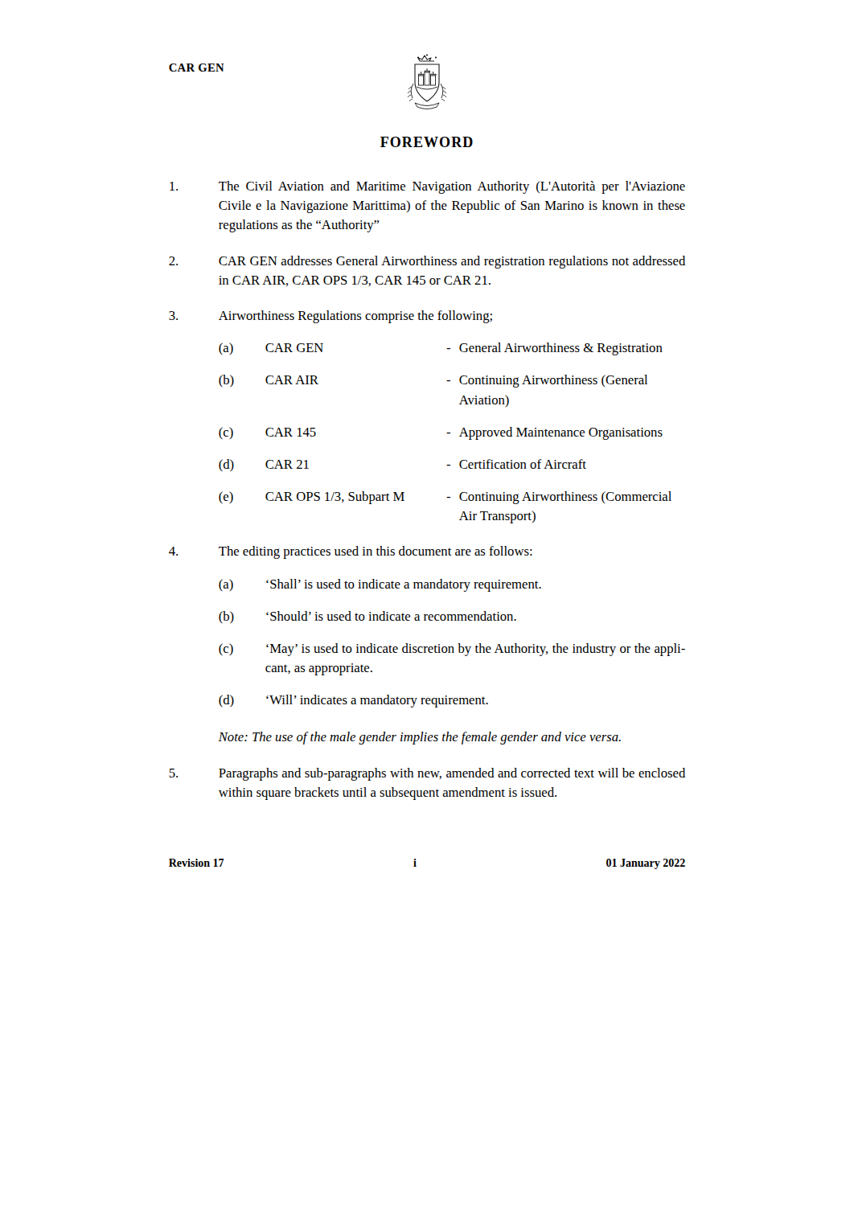CAR GEN
FOREWORD
1.
The Civil Aviation and Maritime Navigation Authority (L'Autorità per l'Aviazione Civile e la Navigazione Marittima) of the Republic of San Marino is known in these regulations as the “Authority”
2.
CAR GEN addresses General Airworthiness and registration regulations not addressed in CAR AIR, CAR OPS 1/3, CAR 145 or CAR 21.
3.
Airworthiness Regulations comprise the following;
| (a) | CAR GEN | - | General Airworthiness & Registration |
| (b) | CAR AIR | - | Continuing Airworthiness (General Aviation) |
| (c) | CAR 145 | - | Approved Maintenance Organisations |
| (d) | CAR 21 | - | Certification of Aircraft |
| (e) | CAR OPS 1/3, Subpart M | - | Continuing Airworthiness (Commercial Air Transport) |
4.
The editing practices used in this document are as follows:
(a)
‘Shall’ is used to indicate a mandatory requirement.
(b)
‘Should’ is used to indicate a recommendation.
(c)
‘May’ is used to indicate discretion by the Authority, the industry or the applicant, as appropriate.
(d)
‘Will’ indicates a mandatory requirement.
Note: The use of the male gender implies the female gender and vice versa.
5.
Paragraphs and sub-paragraphs with new, amended and corrected text will be enclosed within square brackets until a subsequent amendment is issued.
Revision 17 i 01 January 2022